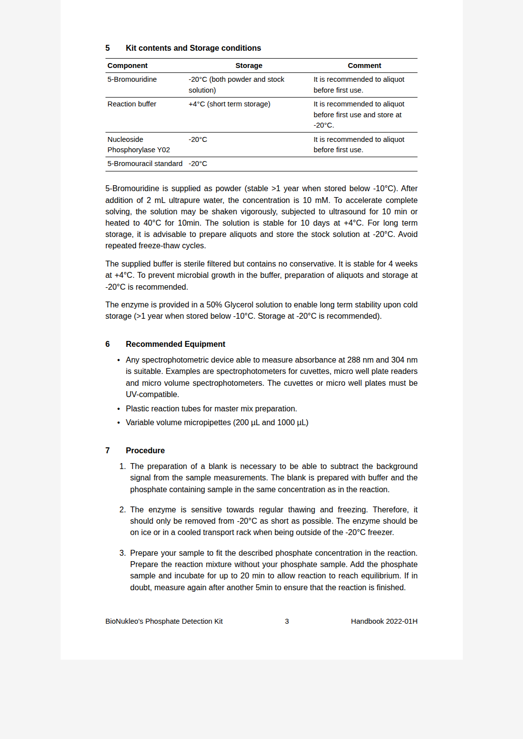5 Kit contents and Storage conditions
| Component | Storage | Comment |
| --- | --- | --- |
| 5-Bromouridine | -20°C (both powder and stock solution) | It is recommended to aliquot before first use. |
| Reaction buffer | +4°C (short term storage) | It is recommended to aliquot before first use and store at -20°C. |
| Nucleoside Phosphorylase Y02 | -20°C | It is recommended to aliquot before first use. |
| 5-Bromouracil standard | -20°C | |
5-Bromouridine is supplied as powder (stable >1 year when stored below -10°C). After addition of 2 mL ultrapure water, the concentration is 10 mM. To accelerate complete solving, the solution may be shaken vigorously, subjected to ultrasound for 10 min or heated to 40°C for 10min. The solution is stable for 10 days at +4°C. For long term storage, it is advisable to prepare aliquots and store the stock solution at -20°C. Avoid repeated freeze-thaw cycles.
The supplied buffer is sterile filtered but contains no conservative. It is stable for 4 weeks at +4°C. To prevent microbial growth in the buffer, preparation of aliquots and storage at -20°C is recommended.
The enzyme is provided in a 50% Glycerol solution to enable long term stability upon cold storage (>1 year when stored below -10°C. Storage at -20°C is recommended).
6 Recommended Equipment
Any spectrophotometric device able to measure absorbance at 288 nm and 304 nm is suitable. Examples are spectrophotometers for cuvettes, micro well plate readers and micro volume spectrophotometers. The cuvettes or micro well plates must be UV-compatible.
Plastic reaction tubes for master mix preparation.
Variable volume micropipettes (200 µL and 1000 µL)
7 Procedure
The preparation of a blank is necessary to be able to subtract the background signal from the sample measurements. The blank is prepared with buffer and the phosphate containing sample in the same concentration as in the reaction.
The enzyme is sensitive towards regular thawing and freezing. Therefore, it should only be removed from -20°C as short as possible. The enzyme should be on ice or in a cooled transport rack when being outside of the -20°C freezer.
Prepare your sample to fit the described phosphate concentration in the reaction. Prepare the reaction mixture without your phosphate sample. Add the phosphate sample and incubate for up to 20 min to allow reaction to reach equilibrium. If in doubt, measure again after another 5min to ensure that the reaction is finished.
BioNukleo's Phosphate Detection Kit
3
Handbook 2022-01H